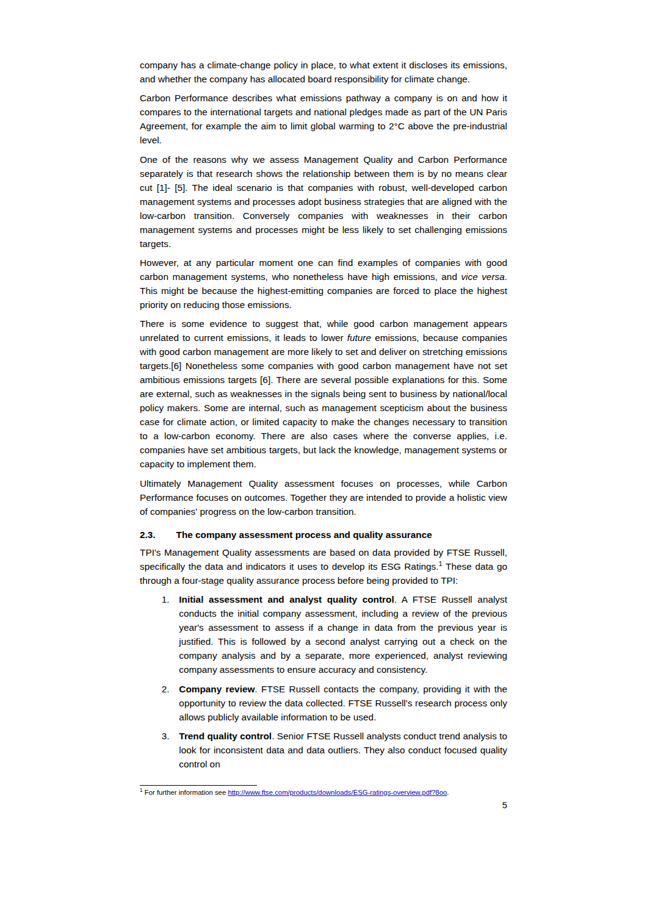company has a climate-change policy in place, to what extent it discloses its emissions, and whether the company has allocated board responsibility for climate change.
Carbon Performance describes what emissions pathway a company is on and how it compares to the international targets and national pledges made as part of the UN Paris Agreement, for example the aim to limit global warming to 2°C above the pre-industrial level.
One of the reasons why we assess Management Quality and Carbon Performance separately is that research shows the relationship between them is by no means clear cut [1]- [5]. The ideal scenario is that companies with robust, well-developed carbon management systems and processes adopt business strategies that are aligned with the low-carbon transition. Conversely companies with weaknesses in their carbon management systems and processes might be less likely to set challenging emissions targets.
However, at any particular moment one can find examples of companies with good carbon management systems, who nonetheless have high emissions, and vice versa. This might be because the highest-emitting companies are forced to place the highest priority on reducing those emissions.
There is some evidence to suggest that, while good carbon management appears unrelated to current emissions, it leads to lower future emissions, because companies with good carbon management are more likely to set and deliver on stretching emissions targets.[6] Nonetheless some companies with good carbon management have not set ambitious emissions targets [6]. There are several possible explanations for this. Some are external, such as weaknesses in the signals being sent to business by national/local policy makers. Some are internal, such as management scepticism about the business case for climate action, or limited capacity to make the changes necessary to transition to a low-carbon economy. There are also cases where the converse applies, i.e. companies have set ambitious targets, but lack the knowledge, management systems or capacity to implement them.
Ultimately Management Quality assessment focuses on processes, while Carbon Performance focuses on outcomes. Together they are intended to provide a holistic view of companies' progress on the low-carbon transition.
2.3. The company assessment process and quality assurance
TPI's Management Quality assessments are based on data provided by FTSE Russell, specifically the data and indicators it uses to develop its ESG Ratings.1 These data go through a four-stage quality assurance process before being provided to TPI:
Initial assessment and analyst quality control. A FTSE Russell analyst conducts the initial company assessment, including a review of the previous year's assessment to assess if a change in data from the previous year is justified. This is followed by a second analyst carrying out a check on the company analysis and by a separate, more experienced, analyst reviewing company assessments to ensure accuracy and consistency.
Company review. FTSE Russell contacts the company, providing it with the opportunity to review the data collected. FTSE Russell's research process only allows publicly available information to be used.
Trend quality control. Senior FTSE Russell analysts conduct trend analysis to look for inconsistent data and data outliers. They also conduct focused quality control on
1 For further information see http://www.ftse.com/products/downloads/ESG-ratings-overview.pdf?8oo.
5